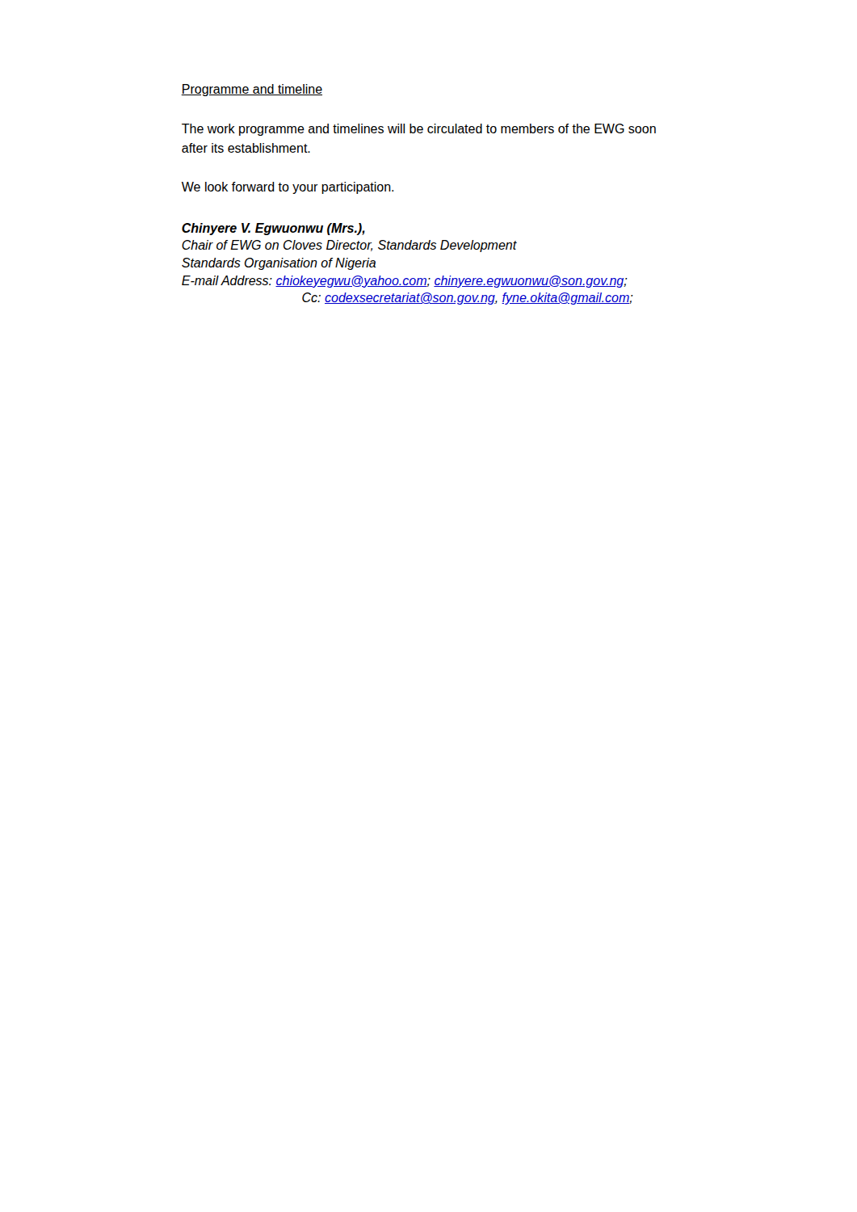Programme and timeline
The work programme and timelines will be circulated to members of the EWG soon after its establishment.
We look forward to your participation.
Chinyere V. Egwuonwu (Mrs.), Chair of EWG on Cloves Director, Standards Development Standards Organisation of Nigeria E-mail Address: chiokeyegwu@yahoo.com; chinyere.egwuonwu@son.gov.ng; Cc: codexsecretariat@son.gov.ng, fyne.okita@gmail.com;